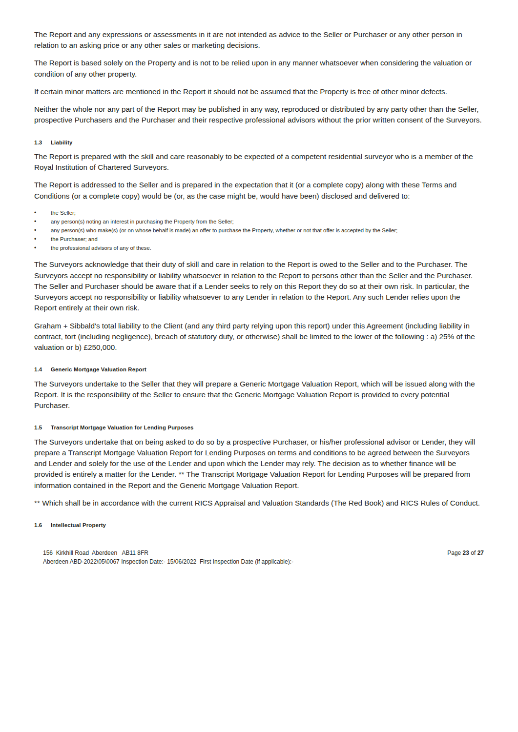The Report and any expressions or assessments in it are not intended as advice to the Seller or Purchaser or any other person in relation to an asking price or any other sales or marketing decisions.
The Report is based solely on the Property and is not to be relied upon in any manner whatsoever when considering the valuation or condition of any other property.
If certain minor matters are mentioned in the Report it should not be assumed that the Property is free of other minor defects.
Neither the whole nor any part of the Report may be published in any way, reproduced or distributed by any party other than the Seller, prospective Purchasers and the Purchaser and their respective professional advisors without the prior written consent of the Surveyors.
1.3 Liability
The Report is prepared with the skill and care reasonably to be expected of a competent residential surveyor who is a member of the Royal Institution of Chartered Surveyors.
The Report is addressed to the Seller and is prepared in the expectation that it (or a complete copy) along with these Terms and Conditions (or a complete copy) would be (or, as the case might be, would have been) disclosed and delivered to:
the Seller;
any person(s) noting an interest in purchasing the Property from the Seller;
any person(s) who make(s) (or on whose behalf is made) an offer to purchase the Property, whether or not that offer is accepted by the Seller;
the Purchaser; and
the professional advisors of any of these.
The Surveyors acknowledge that their duty of skill and care in relation to the Report is owed to the Seller and to the Purchaser. The Surveyors accept no responsibility or liability whatsoever in relation to the Report to persons other than the Seller and the Purchaser. The Seller and Purchaser should be aware that if a Lender seeks to rely on this Report they do so at their own risk. In particular, the Surveyors accept no responsibility or liability whatsoever to any Lender in relation to the Report. Any such Lender relies upon the Report entirely at their own risk.
Graham + Sibbald's total liability to the Client (and any third party relying upon this report) under this Agreement (including liability in contract, tort (including negligence), breach of statutory duty, or otherwise) shall be limited to the lower of the following : a) 25% of the valuation or b) £250,000.
1.4 Generic Mortgage Valuation Report
The Surveyors undertake to the Seller that they will prepare a Generic Mortgage Valuation Report, which will be issued along with the Report. It is the responsibility of the Seller to ensure that the Generic Mortgage Valuation Report is provided to every potential Purchaser.
1.5 Transcript Mortgage Valuation for Lending Purposes
The Surveyors undertake that on being asked to do so by a prospective Purchaser, or his/her professional advisor or Lender, they will prepare a Transcript Mortgage Valuation Report for Lending Purposes on terms and conditions to be agreed between the Surveyors and Lender and solely for the use of the Lender and upon which the Lender may rely. The decision as to whether finance will be provided is entirely a matter for the Lender. ** The Transcript Mortgage Valuation Report for Lending Purposes will be prepared from information contained in the Report and the Generic Mortgage Valuation Report.
** Which shall be in accordance with the current RICS Appraisal and Valuation Standards (The Red Book) and RICS Rules of Conduct.
1.6 Intellectual Property
156 Kirkhill Road Aberdeen AB11 8FR
Aberdeen ABD-2022\05\0067 Inspection Date:- 15/06/2022 First Inspection Date (if applicable):-
Page 23 of 27